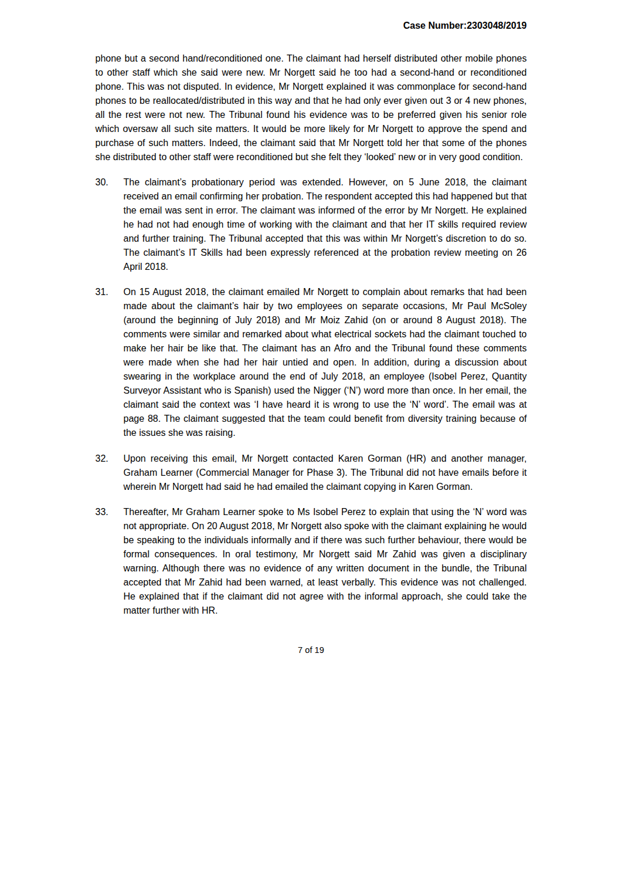Case Number:2303048/2019
phone but a second hand/reconditioned one. The claimant had herself distributed other mobile phones to other staff which she said were new. Mr Norgett said he too had a second-hand or reconditioned phone. This was not disputed. In evidence, Mr Norgett explained it was commonplace for second-hand phones to be reallocated/distributed in this way and that he had only ever given out 3 or 4 new phones, all the rest were not new. The Tribunal found his evidence was to be preferred given his senior role which oversaw all such site matters. It would be more likely for Mr Norgett to approve the spend and purchase of such matters. Indeed, the claimant said that Mr Norgett told her that some of the phones she distributed to other staff were reconditioned but she felt they ‘looked’ new or in very good condition.
30. The claimant’s probationary period was extended. However, on 5 June 2018, the claimant received an email confirming her probation. The respondent accepted this had happened but that the email was sent in error. The claimant was informed of the error by Mr Norgett. He explained he had not had enough time of working with the claimant and that her IT skills required review and further training. The Tribunal accepted that this was within Mr Norgett’s discretion to do so. The claimant’s IT Skills had been expressly referenced at the probation review meeting on 26 April 2018.
31. On 15 August 2018, the claimant emailed Mr Norgett to complain about remarks that had been made about the claimant’s hair by two employees on separate occasions, Mr Paul McSoley (around the beginning of July 2018) and Mr Moiz Zahid (on or around 8 August 2018). The comments were similar and remarked about what electrical sockets had the claimant touched to make her hair be like that. The claimant has an Afro and the Tribunal found these comments were made when she had her hair untied and open. In addition, during a discussion about swearing in the workplace around the end of July 2018, an employee (Isobel Perez, Quantity Surveyor Assistant who is Spanish) used the Nigger (‘N’) word more than once. In her email, the claimant said the context was ‘I have heard it is wrong to use the ‘N’ word’. The email was at page 88. The claimant suggested that the team could benefit from diversity training because of the issues she was raising.
32. Upon receiving this email, Mr Norgett contacted Karen Gorman (HR) and another manager, Graham Learner (Commercial Manager for Phase 3). The Tribunal did not have emails before it wherein Mr Norgett had said he had emailed the claimant copying in Karen Gorman.
33. Thereafter, Mr Graham Learner spoke to Ms Isobel Perez to explain that using the ‘N’ word was not appropriate. On 20 August 2018, Mr Norgett also spoke with the claimant explaining he would be speaking to the individuals informally and if there was such further behaviour, there would be formal consequences. In oral testimony, Mr Norgett said Mr Zahid was given a disciplinary warning. Although there was no evidence of any written document in the bundle, the Tribunal accepted that Mr Zahid had been warned, at least verbally. This evidence was not challenged. He explained that if the claimant did not agree with the informal approach, she could take the matter further with HR.
7 of 19